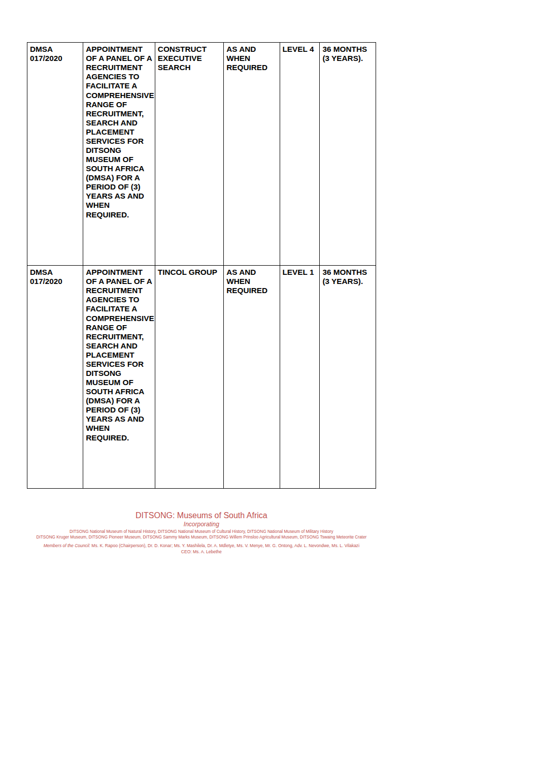| DMSA 017/2020 | APPOINTMENT OF A PANEL OF A RECRUITMENT AGENCIES TO FACILITATE A COMPREHENSIVE RANGE OF RECRUITMENT, SEARCH AND PLACEMENT SERVICES FOR DITSONG MUSEUM OF SOUTH AFRICA (DMSA) FOR A PERIOD OF (3) YEARS AS AND WHEN REQUIRED. | CONSTRUCT EXECUTIVE SEARCH | AS AND WHEN REQUIRED | LEVEL 4 | 36 MONTHS (3 YEARS). |
| DMSA 017/2020 | APPOINTMENT OF A PANEL OF A RECRUITMENT AGENCIES TO FACILITATE A COMPREHENSIVE RANGE OF RECRUITMENT, SEARCH AND PLACEMENT SERVICES FOR DITSONG MUSEUM OF SOUTH AFRICA (DMSA) FOR A PERIOD OF (3) YEARS AS AND WHEN REQUIRED. | TINCOL GROUP | AS AND WHEN REQUIRED | LEVEL 1 | 36 MONTHS (3 YEARS). |
DITSONG: Museums of South Africa
Incorporating
DITSONG National Museum of Natural History, DITSONG National Museum of Cultural History, DITSONG National Museum of Military History
DITSONG Kruger Museum, DITSONG Pioneer Museum, DITSONG Sammy Marks Museum, DITSONG Willem Prinsloo Agricultural Museum, DITSONG Tswaing Meteorite Crater
Members of the Council: Ms. K. Rapoo (Chairperson), Dr. D. Konar; Ms. Y. Mashilela, Dr. A. Mdletye, Ms. V. Menye, Mr. G. Ontong, Adv. L. Nevondwe, Ms. L. Vilakazi
CEO: Ms. A. Lebethe